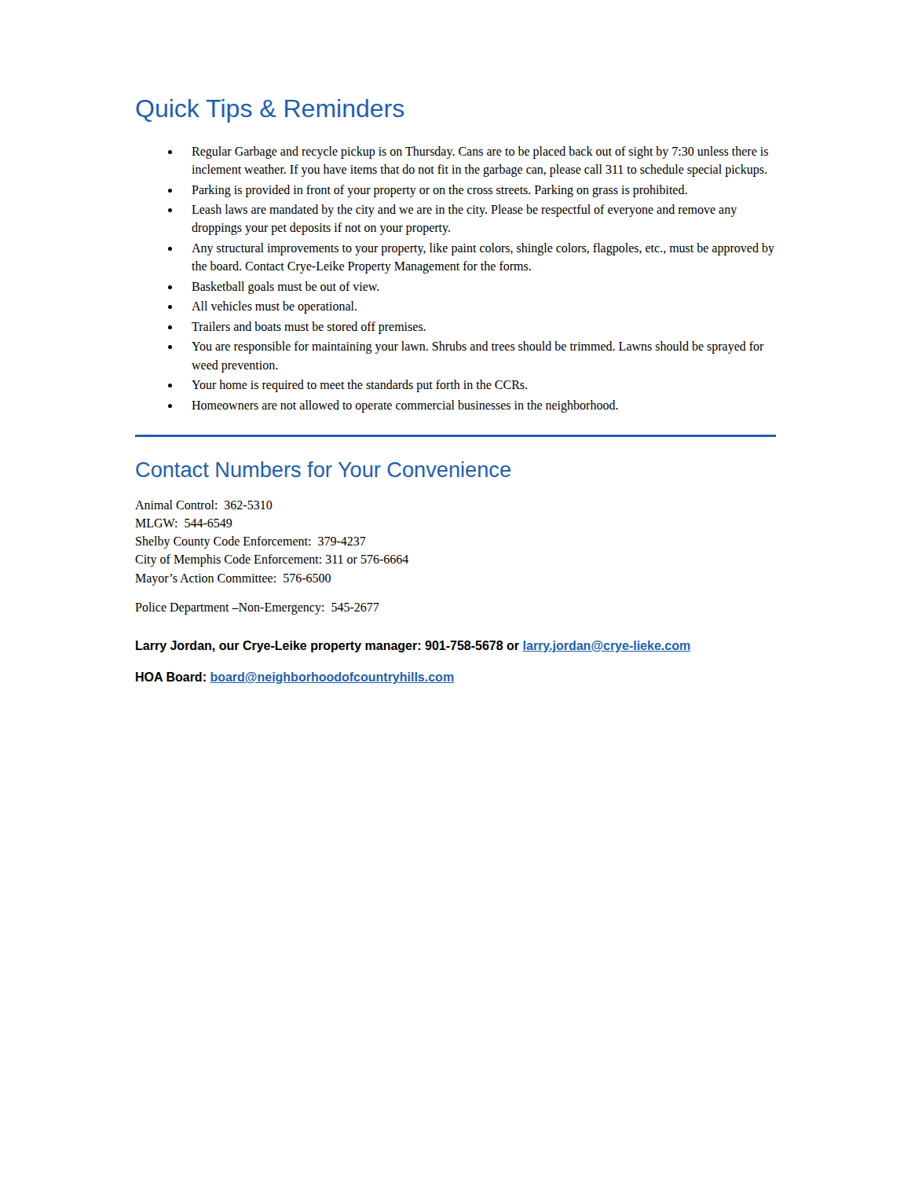Quick Tips & Reminders
Regular Garbage and recycle pickup is on Thursday. Cans are to be placed back out of sight by 7:30 unless there is inclement weather. If you have items that do not fit in the garbage can, please call 311 to schedule special pickups.
Parking is provided in front of your property or on the cross streets. Parking on grass is prohibited.
Leash laws are mandated by the city and we are in the city. Please be respectful of everyone and remove any droppings your pet deposits if not on your property.
Any structural improvements to your property, like paint colors, shingle colors, flagpoles, etc., must be approved by the board. Contact Crye-Leike Property Management for the forms.
Basketball goals must be out of view.
All vehicles must be operational.
Trailers and boats must be stored off premises.
You are responsible for maintaining your lawn. Shrubs and trees should be trimmed. Lawns should be sprayed for weed prevention.
Your home is required to meet the standards put forth in the CCRs.
Homeowners are not allowed to operate commercial businesses in the neighborhood.
Contact Numbers for Your Convenience
Animal Control: 362-5310
MLGW: 544-6549
Shelby County Code Enforcement: 379-4237
City of Memphis Code Enforcement: 311 or 576-6664
Mayor’s Action Committee: 576-6500
Police Department –Non-Emergency: 545-2677
Larry Jordan, our Crye-Leike property manager: 901-758-5678 or larry.jordan@crye-lieke.com
HOA Board: board@neighborhoodofcountryhills.com